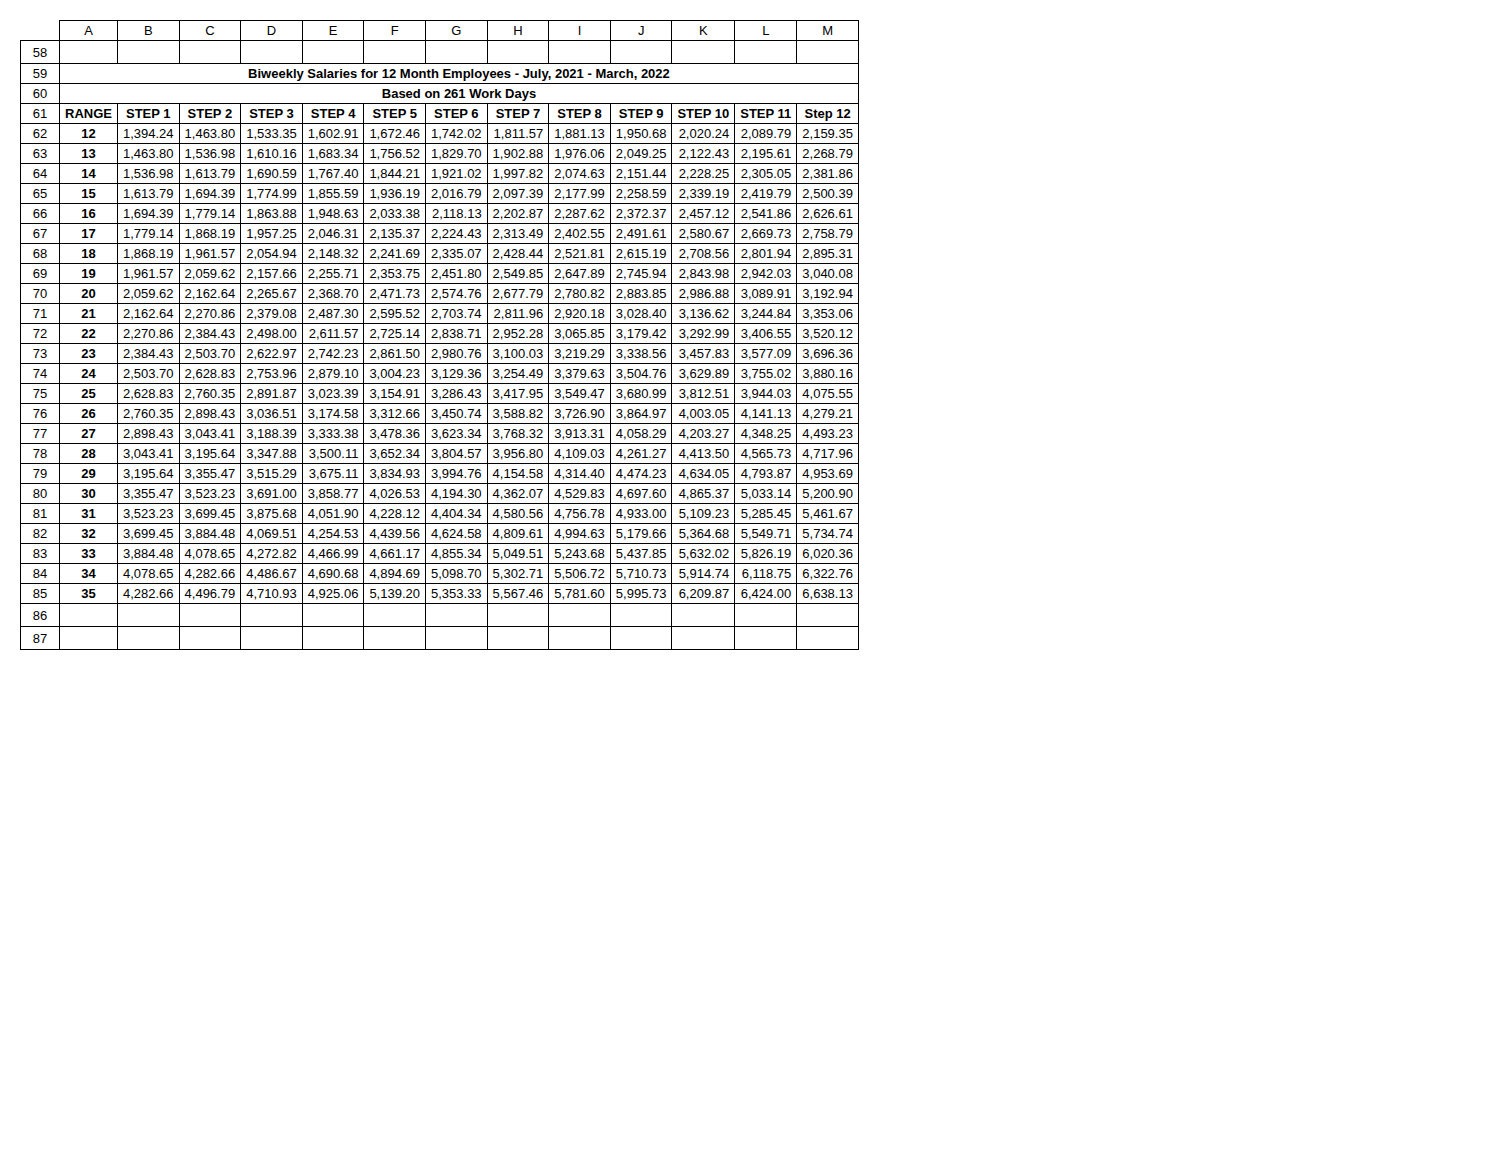| | A | B | C | D | E | F | G | H | I | J | K | L | M |
| 58 | | | | | | | | | | | | | |
| 59 | Biweekly Salaries for 12 Month Employees - July, 2021 - March, 2022 |
| 60 | Based on 261 Work Days |
| 61 | RANGE | STEP 1 | STEP 2 | STEP 3 | STEP 4 | STEP 5 | STEP 6 | STEP 7 | STEP 8 | STEP 9 | STEP 10 | STEP 11 | Step 12 |
| 62 | 12 | 1,394.24 | 1,463.80 | 1,533.35 | 1,602.91 | 1,672.46 | 1,742.02 | 1,811.57 | 1,881.13 | 1,950.68 | 2,020.24 | 2,089.79 | 2,159.35 |
| 63 | 13 | 1,463.80 | 1,536.98 | 1,610.16 | 1,683.34 | 1,756.52 | 1,829.70 | 1,902.88 | 1,976.06 | 2,049.25 | 2,122.43 | 2,195.61 | 2,268.79 |
| 64 | 14 | 1,536.98 | 1,613.79 | 1,690.59 | 1,767.40 | 1,844.21 | 1,921.02 | 1,997.82 | 2,074.63 | 2,151.44 | 2,228.25 | 2,305.05 | 2,381.86 |
| 65 | 15 | 1,613.79 | 1,694.39 | 1,774.99 | 1,855.59 | 1,936.19 | 2,016.79 | 2,097.39 | 2,177.99 | 2,258.59 | 2,339.19 | 2,419.79 | 2,500.39 |
| 66 | 16 | 1,694.39 | 1,779.14 | 1,863.88 | 1,948.63 | 2,033.38 | 2,118.13 | 2,202.87 | 2,287.62 | 2,372.37 | 2,457.12 | 2,541.86 | 2,626.61 |
| 67 | 17 | 1,779.14 | 1,868.19 | 1,957.25 | 2,046.31 | 2,135.37 | 2,224.43 | 2,313.49 | 2,402.55 | 2,491.61 | 2,580.67 | 2,669.73 | 2,758.79 |
| 68 | 18 | 1,868.19 | 1,961.57 | 2,054.94 | 2,148.32 | 2,241.69 | 2,335.07 | 2,428.44 | 2,521.81 | 2,615.19 | 2,708.56 | 2,801.94 | 2,895.31 |
| 69 | 19 | 1,961.57 | 2,059.62 | 2,157.66 | 2,255.71 | 2,353.75 | 2,451.80 | 2,549.85 | 2,647.89 | 2,745.94 | 2,843.98 | 2,942.03 | 3,040.08 |
| 70 | 20 | 2,059.62 | 2,162.64 | 2,265.67 | 2,368.70 | 2,471.73 | 2,574.76 | 2,677.79 | 2,780.82 | 2,883.85 | 2,986.88 | 3,089.91 | 3,192.94 |
| 71 | 21 | 2,162.64 | 2,270.86 | 2,379.08 | 2,487.30 | 2,595.52 | 2,703.74 | 2,811.96 | 2,920.18 | 3,028.40 | 3,136.62 | 3,244.84 | 3,353.06 |
| 72 | 22 | 2,270.86 | 2,384.43 | 2,498.00 | 2,611.57 | 2,725.14 | 2,838.71 | 2,952.28 | 3,065.85 | 3,179.42 | 3,292.99 | 3,406.55 | 3,520.12 |
| 73 | 23 | 2,384.43 | 2,503.70 | 2,622.97 | 2,742.23 | 2,861.50 | 2,980.76 | 3,100.03 | 3,219.29 | 3,338.56 | 3,457.83 | 3,577.09 | 3,696.36 |
| 74 | 24 | 2,503.70 | 2,628.83 | 2,753.96 | 2,879.10 | 3,004.23 | 3,129.36 | 3,254.49 | 3,379.63 | 3,504.76 | 3,629.89 | 3,755.02 | 3,880.16 |
| 75 | 25 | 2,628.83 | 2,760.35 | 2,891.87 | 3,023.39 | 3,154.91 | 3,286.43 | 3,417.95 | 3,549.47 | 3,680.99 | 3,812.51 | 3,944.03 | 4,075.55 |
| 76 | 26 | 2,760.35 | 2,898.43 | 3,036.51 | 3,174.58 | 3,312.66 | 3,450.74 | 3,588.82 | 3,726.90 | 3,864.97 | 4,003.05 | 4,141.13 | 4,279.21 |
| 77 | 27 | 2,898.43 | 3,043.41 | 3,188.39 | 3,333.38 | 3,478.36 | 3,623.34 | 3,768.32 | 3,913.31 | 4,058.29 | 4,203.27 | 4,348.25 | 4,493.23 |
| 78 | 28 | 3,043.41 | 3,195.64 | 3,347.88 | 3,500.11 | 3,652.34 | 3,804.57 | 3,956.80 | 4,109.03 | 4,261.27 | 4,413.50 | 4,565.73 | 4,717.96 |
| 79 | 29 | 3,195.64 | 3,355.47 | 3,515.29 | 3,675.11 | 3,834.93 | 3,994.76 | 4,154.58 | 4,314.40 | 4,474.23 | 4,634.05 | 4,793.87 | 4,953.69 |
| 80 | 30 | 3,355.47 | 3,523.23 | 3,691.00 | 3,858.77 | 4,026.53 | 4,194.30 | 4,362.07 | 4,529.83 | 4,697.60 | 4,865.37 | 5,033.14 | 5,200.90 |
| 81 | 31 | 3,523.23 | 3,699.45 | 3,875.68 | 4,051.90 | 4,228.12 | 4,404.34 | 4,580.56 | 4,756.78 | 4,933.00 | 5,109.23 | 5,285.45 | 5,461.67 |
| 82 | 32 | 3,699.45 | 3,884.48 | 4,069.51 | 4,254.53 | 4,439.56 | 4,624.58 | 4,809.61 | 4,994.63 | 5,179.66 | 5,364.68 | 5,549.71 | 5,734.74 |
| 83 | 33 | 3,884.48 | 4,078.65 | 4,272.82 | 4,466.99 | 4,661.17 | 4,855.34 | 5,049.51 | 5,243.68 | 5,437.85 | 5,632.02 | 5,826.19 | 6,020.36 |
| 84 | 34 | 4,078.65 | 4,282.66 | 4,486.67 | 4,690.68 | 4,894.69 | 5,098.70 | 5,302.71 | 5,506.72 | 5,710.73 | 5,914.74 | 6,118.75 | 6,322.76 |
| 85 | 35 | 4,282.66 | 4,496.79 | 4,710.93 | 4,925.06 | 5,139.20 | 5,353.33 | 5,567.46 | 5,781.60 | 5,995.73 | 6,209.87 | 6,424.00 | 6,638.13 |
| 86 | | | | | | | | | | | | | |
| 87 | | | | | | | | | | | | | |